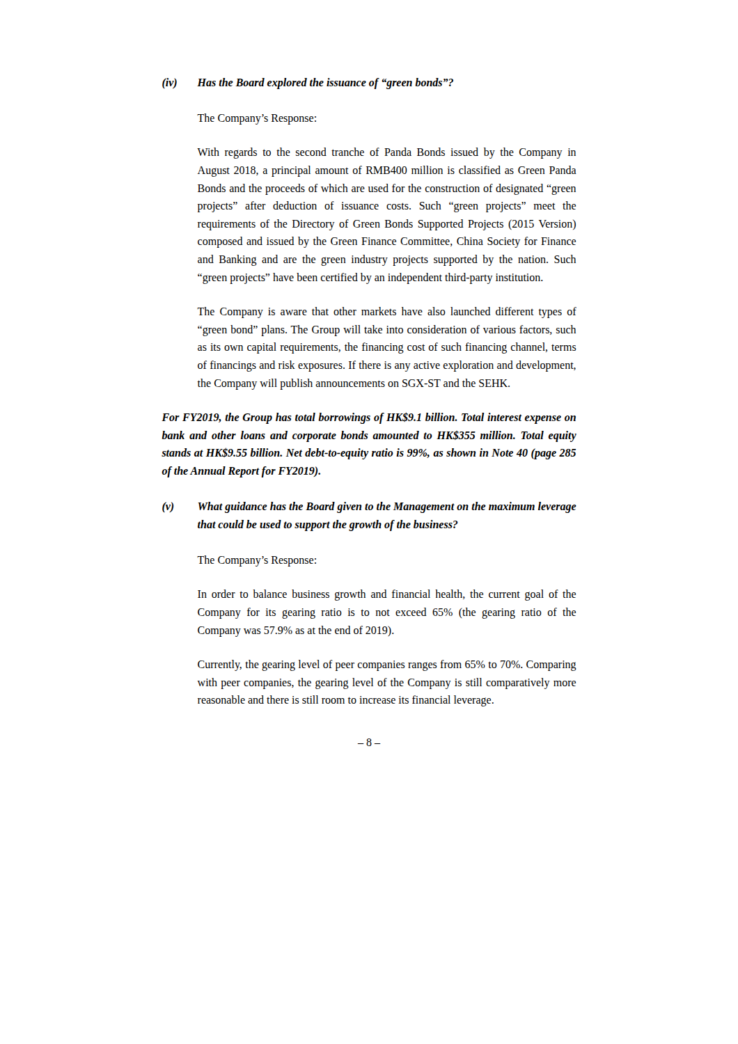(iv)
Has the Board explored the issuance of “green bonds”?
The Company’s Response:
With regards to the second tranche of Panda Bonds issued by the Company in August 2018, a principal amount of RMB400 million is classified as Green Panda Bonds and the proceeds of which are used for the construction of designated “green projects” after deduction of issuance costs. Such “green projects” meet the requirements of the Directory of Green Bonds Supported Projects (2015 Version) composed and issued by the Green Finance Committee, China Society for Finance and Banking and are the green industry projects supported by the nation. Such “green projects” have been certified by an independent third-party institution.
The Company is aware that other markets have also launched different types of “green bond” plans. The Group will take into consideration of various factors, such as its own capital requirements, the financing cost of such financing channel, terms of financings and risk exposures. If there is any active exploration and development, the Company will publish announcements on SGX-ST and the SEHK.
For FY2019, the Group has total borrowings of HK$9.1 billion. Total interest expense on bank and other loans and corporate bonds amounted to HK$355 million. Total equity stands at HK$9.55 billion. Net debt-to-equity ratio is 99%, as shown in Note 40 (page 285 of the Annual Report for FY2019).
(v)
What guidance has the Board given to the Management on the maximum leverage that could be used to support the growth of the business?
The Company’s Response:
In order to balance business growth and financial health, the current goal of the Company for its gearing ratio is to not exceed 65% (the gearing ratio of the Company was 57.9% as at the end of 2019).
Currently, the gearing level of peer companies ranges from 65% to 70%. Comparing with peer companies, the gearing level of the Company is still comparatively more reasonable and there is still room to increase its financial leverage.
– 8 –